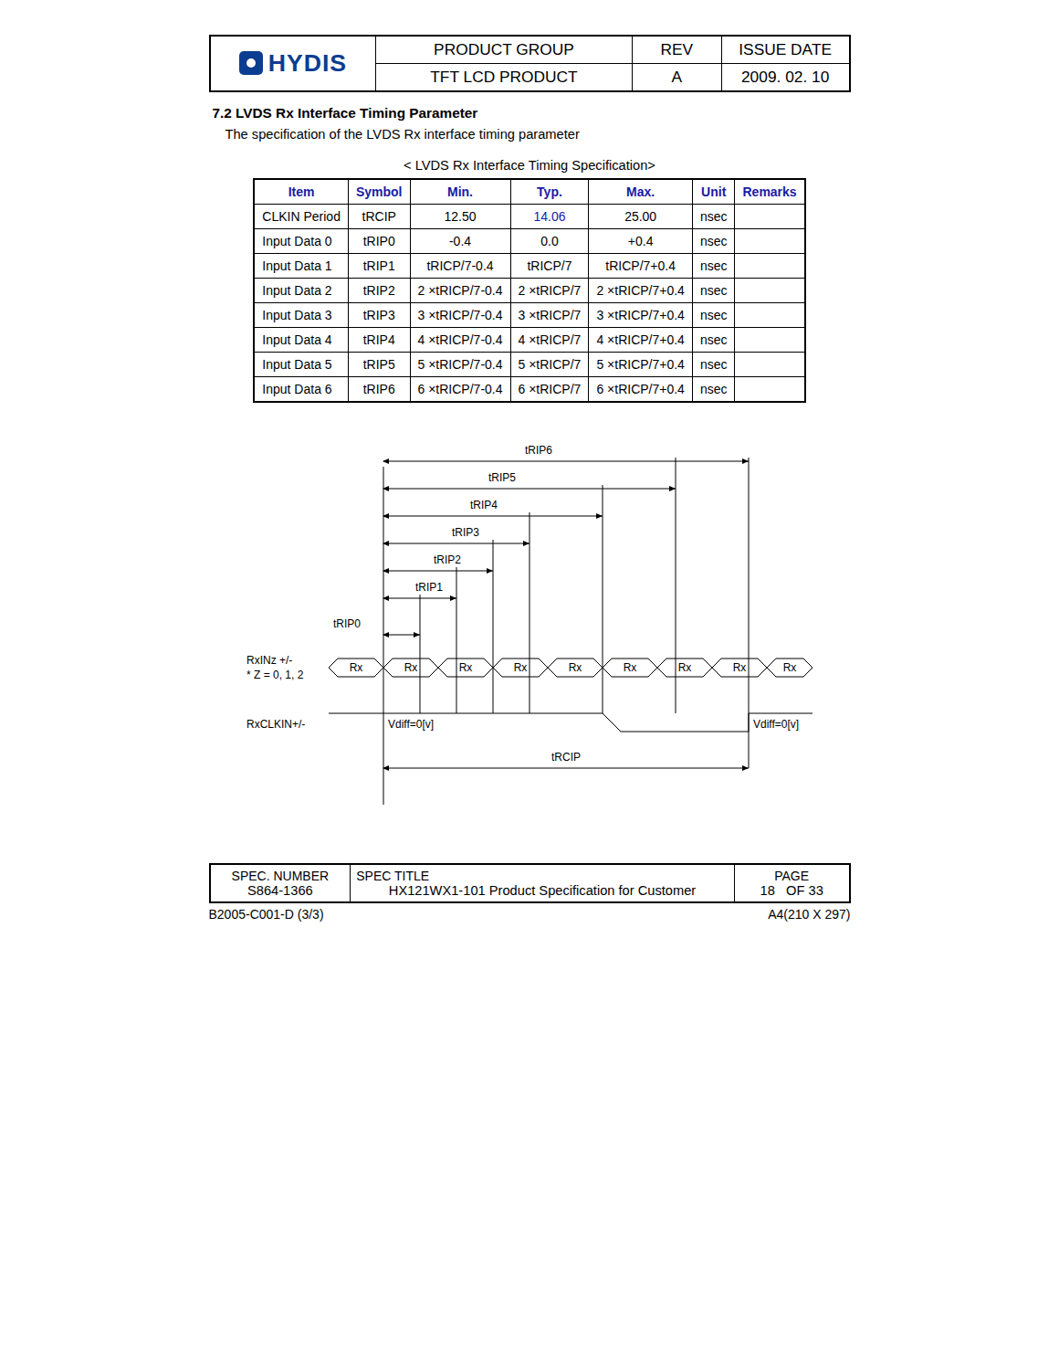| HYDIS | PRODUCT GROUP | REV | ISSUE DATE |
| TFT LCD PRODUCT | A | 2009. 02. 10 |
7.2 LVDS Rx Interface Timing Parameter
The specification of the LVDS Rx interface timing parameter
< LVDS Rx Interface Timing Specification>
| Item | Symbol | Min. | Typ. | Max. | Unit | Remarks |
| --- | --- | --- | --- | --- | --- | --- |
| CLKIN Period | tRCIP | 12.50 | 14.06 | 25.00 | nsec | |
| Input Data 0 | tRIP0 | -0.4 | 0.0 | +0.4 | nsec | |
| Input Data 1 | tRIP1 | tRICP/7-0.4 | tRICP/7 | tRICP/7+0.4 | nsec | |
| Input Data 2 | tRIP2 | 2 ×tRICP/7-0.4 | 2 ×tRICP/7 | 2 ×tRICP/7+0.4 | nsec | |
| Input Data 3 | tRIP3 | 3 ×tRICP/7-0.4 | 3 ×tRICP/7 | 3 ×tRICP/7+0.4 | nsec | |
| Input Data 4 | tRIP4 | 4 ×tRICP/7-0.4 | 4 ×tRICP/7 | 4 ×tRICP/7+0.4 | nsec | |
| Input Data 5 | tRIP5 | 5 ×tRICP/7-0.4 | 5 ×tRICP/7 | 5 ×tRICP/7+0.4 | nsec | |
| Input Data 6 | tRIP6 | 6 ×tRICP/7-0.4 | 6 ×tRICP/7 | 6 ×tRICP/7+0.4 | nsec | |
tRIP6 tRIP5 tRIP4 tRIP3 tRIP2 tRIP1 tRIP0 RxINz +/- * Z = 0, 1, 2 Rx Rx Rx Rx Rx Rx Rx Rx Rx RxCLKIN+/- Vdiff=0[v] Vdiff=0[v] tRCIP
| SPEC. NUMBER S864-1366 | SPEC TITLE HX121WX1-101 Product Specification for Customer | PAGE 18 OF 33 |
B2005-C001-D (3/3) A4(210 X 297)